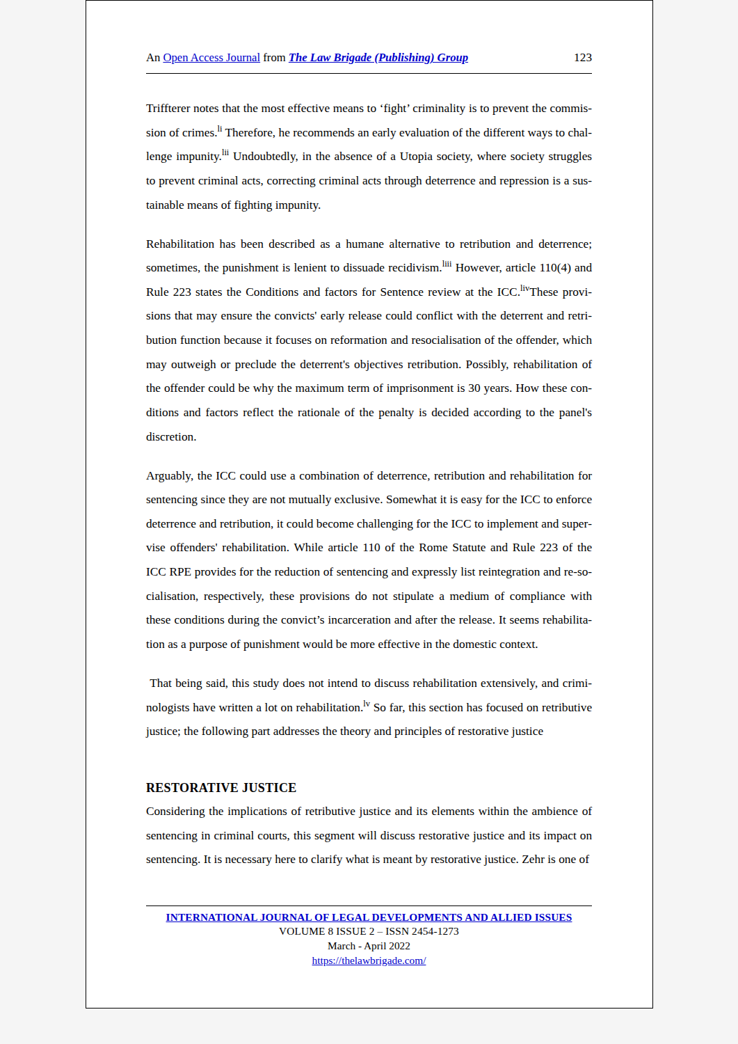An Open Access Journal from The Law Brigade (Publishing) Group
123
Triffterer notes that the most effective means to ‘fight’ criminality is to prevent the commission of crimes.li Therefore, he recommends an early evaluation of the different ways to challenge impunity.lii Undoubtedly, in the absence of a Utopia society, where society struggles to prevent criminal acts, correcting criminal acts through deterrence and repression is a sustainable means of fighting impunity.
Rehabilitation has been described as a humane alternative to retribution and deterrence; sometimes, the punishment is lenient to dissuade recidivism.liii However, article 110(4) and Rule 223 states the Conditions and factors for Sentence review at the ICC.livThese provisions that may ensure the convicts' early release could conflict with the deterrent and retribution function because it focuses on reformation and resocialisation of the offender, which may outweigh or preclude the deterrent's objectives retribution. Possibly, rehabilitation of the offender could be why the maximum term of imprisonment is 30 years. How these conditions and factors reflect the rationale of the penalty is decided according to the panel's discretion.
Arguably, the ICC could use a combination of deterrence, retribution and rehabilitation for sentencing since they are not mutually exclusive. Somewhat it is easy for the ICC to enforce deterrence and retribution, it could become challenging for the ICC to implement and supervise offenders' rehabilitation. While article 110 of the Rome Statute and Rule 223 of the ICC RPE provides for the reduction of sentencing and expressly list reintegration and re-socialisation, respectively, these provisions do not stipulate a medium of compliance with these conditions during the convict’s incarceration and after the release. It seems rehabilitation as a purpose of punishment would be more effective in the domestic context.
That being said, this study does not intend to discuss rehabilitation extensively, and criminologists have written a lot on rehabilitation.lv So far, this section has focused on retributive justice; the following part addresses the theory and principles of restorative justice
RESTORATIVE JUSTICE
Considering the implications of retributive justice and its elements within the ambience of sentencing in criminal courts, this segment will discuss restorative justice and its impact on sentencing. It is necessary here to clarify what is meant by restorative justice. Zehr is one of
INTERNATIONAL JOURNAL OF LEGAL DEVELOPMENTS AND ALLIED ISSUES
VOLUME 8 ISSUE 2 – ISSN 2454-1273
March - April 2022
https://thelawbrigade.com/